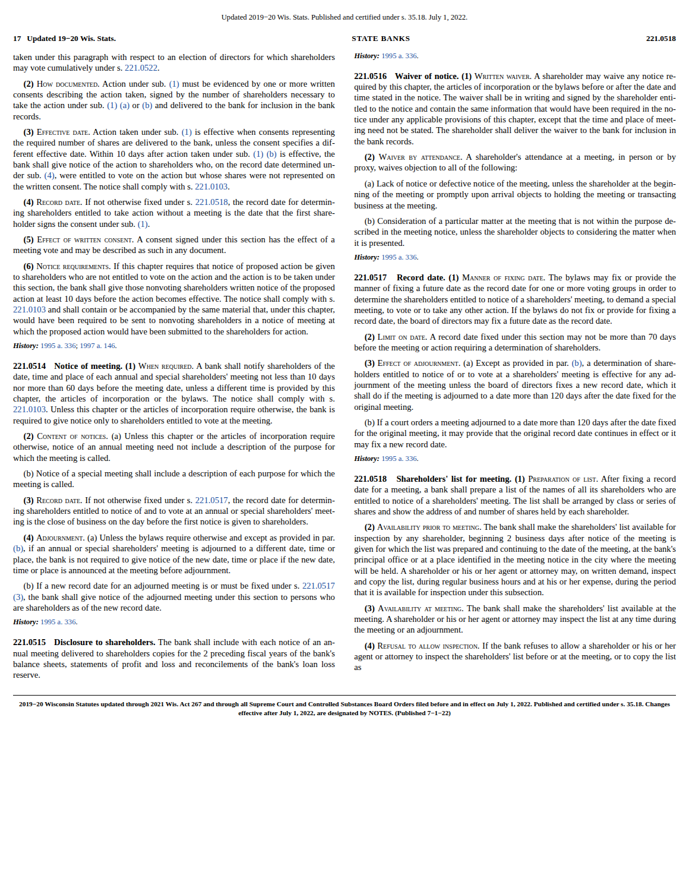Updated 2019−20 Wis. Stats. Published and certified under s. 35.18. July 1, 2022.
17 Updated 19−20 Wis. Stats.
STATE BANKS
221.0518
taken under this paragraph with respect to an election of directors for which shareholders may vote cumulatively under s. 221.0522.
(2) How documented. Action under sub. (1) must be evidenced by one or more written consents describing the action taken, signed by the number of shareholders necessary to take the action under sub. (1) (a) or (b) and delivered to the bank for inclusion in the bank records.
(3) Effective date. Action taken under sub. (1) is effective when consents representing the required number of shares are delivered to the bank, unless the consent specifies a different effective date. Within 10 days after action taken under sub. (1) (b) is effective, the bank shall give notice of the action to shareholders who, on the record date determined under sub. (4), were entitled to vote on the action but whose shares were not represented on the written consent. The notice shall comply with s. 221.0103.
(4) Record date. If not otherwise fixed under s. 221.0518, the record date for determining shareholders entitled to take action without a meeting is the date that the first shareholder signs the consent under sub. (1).
(5) Effect of written consent. A consent signed under this section has the effect of a meeting vote and may be described as such in any document.
(6) Notice requirements. If this chapter requires that notice of proposed action be given to shareholders who are not entitled to vote on the action and the action is to be taken under this section, the bank shall give those nonvoting shareholders written notice of the proposed action at least 10 days before the action becomes effective. The notice shall comply with s. 221.0103 and shall contain or be accompanied by the same material that, under this chapter, would have been required to be sent to nonvoting shareholders in a notice of meeting at which the proposed action would have been submitted to the shareholders for action.
History: 1995 a. 336; 1997 a. 146.
221.0514 Notice of meeting. (1) When required. A bank shall notify shareholders of the date, time and place of each annual and special shareholders' meeting not less than 10 days nor more than 60 days before the meeting date, unless a different time is provided by this chapter, the articles of incorporation or the bylaws. The notice shall comply with s. 221.0103. Unless this chapter or the articles of incorporation require otherwise, the bank is required to give notice only to shareholders entitled to vote at the meeting.
(2) Content of notices. (a) Unless this chapter or the articles of incorporation require otherwise, notice of an annual meeting need not include a description of the purpose for which the meeting is called.
(b) Notice of a special meeting shall include a description of each purpose for which the meeting is called.
(3) Record date. If not otherwise fixed under s. 221.0517, the record date for determining shareholders entitled to notice of and to vote at an annual or special shareholders' meeting is the close of business on the day before the first notice is given to shareholders.
(4) Adjournment. (a) Unless the bylaws require otherwise and except as provided in par. (b), if an annual or special shareholders' meeting is adjourned to a different date, time or place, the bank is not required to give notice of the new date, time or place if the new date, time or place is announced at the meeting before adjournment.
(b) If a new record date for an adjourned meeting is or must be fixed under s. 221.0517 (3), the bank shall give notice of the adjourned meeting under this section to persons who are shareholders as of the new record date.
History: 1995 a. 336.
221.0515 Disclosure to shareholders. The bank shall include with each notice of an annual meeting delivered to shareholders copies for the 2 preceding fiscal years of the bank's balance sheets, statements of profit and loss and reconcilements of the bank's loan loss reserve.
History: 1995 a. 336.
221.0516 Waiver of notice. (1) Written waiver. A shareholder may waive any notice required by this chapter, the articles of incorporation or the bylaws before or after the date and time stated in the notice. The waiver shall be in writing and signed by the shareholder entitled to the notice and contain the same information that would have been required in the notice under any applicable provisions of this chapter, except that the time and place of meeting need not be stated. The shareholder shall deliver the waiver to the bank for inclusion in the bank records.
(2) Waiver by attendance. A shareholder's attendance at a meeting, in person or by proxy, waives objection to all of the following:
(a) Lack of notice or defective notice of the meeting, unless the shareholder at the beginning of the meeting or promptly upon arrival objects to holding the meeting or transacting business at the meeting.
(b) Consideration of a particular matter at the meeting that is not within the purpose described in the meeting notice, unless the shareholder objects to considering the matter when it is presented.
History: 1995 a. 336.
221.0517 Record date. (1) Manner of fixing date. The bylaws may fix or provide the manner of fixing a future date as the record date for one or more voting groups in order to determine the shareholders entitled to notice of a shareholders' meeting, to demand a special meeting, to vote or to take any other action. If the bylaws do not fix or provide for fixing a record date, the board of directors may fix a future date as the record date.
(2) Limit on date. A record date fixed under this section may not be more than 70 days before the meeting or action requiring a determination of shareholders.
(3) Effect of adjournment. (a) Except as provided in par. (b), a determination of shareholders entitled to notice of or to vote at a shareholders' meeting is effective for any adjournment of the meeting unless the board of directors fixes a new record date, which it shall do if the meeting is adjourned to a date more than 120 days after the date fixed for the original meeting.
(b) If a court orders a meeting adjourned to a date more than 120 days after the date fixed for the original meeting, it may provide that the original record date continues in effect or it may fix a new record date.
History: 1995 a. 336.
221.0518 Shareholders' list for meeting. (1) Preparation of list. After fixing a record date for a meeting, a bank shall prepare a list of the names of all its shareholders who are entitled to notice of a shareholders' meeting. The list shall be arranged by class or series of shares and show the address of and number of shares held by each shareholder.
(2) Availability prior to meeting. The bank shall make the shareholders' list available for inspection by any shareholder, beginning 2 business days after notice of the meeting is given for which the list was prepared and continuing to the date of the meeting, at the bank's principal office or at a place identified in the meeting notice in the city where the meeting will be held. A shareholder or his or her agent or attorney may, on written demand, inspect and copy the list, during regular business hours and at his or her expense, during the period that it is available for inspection under this subsection.
(3) Availability at meeting. The bank shall make the shareholders' list available at the meeting. A shareholder or his or her agent or attorney may inspect the list at any time during the meeting or an adjournment.
(4) Refusal to allow inspection. If the bank refuses to allow a shareholder or his or her agent or attorney to inspect the shareholders' list before or at the meeting, or to copy the list as
2019−20 Wisconsin Statutes updated through 2021 Wis. Act 267 and through all Supreme Court and Controlled Substances Board Orders filed before and in effect on July 1, 2022. Published and certified under s. 35.18. Changes effective after July 1, 2022, are designated by NOTES. (Published 7−1−22)